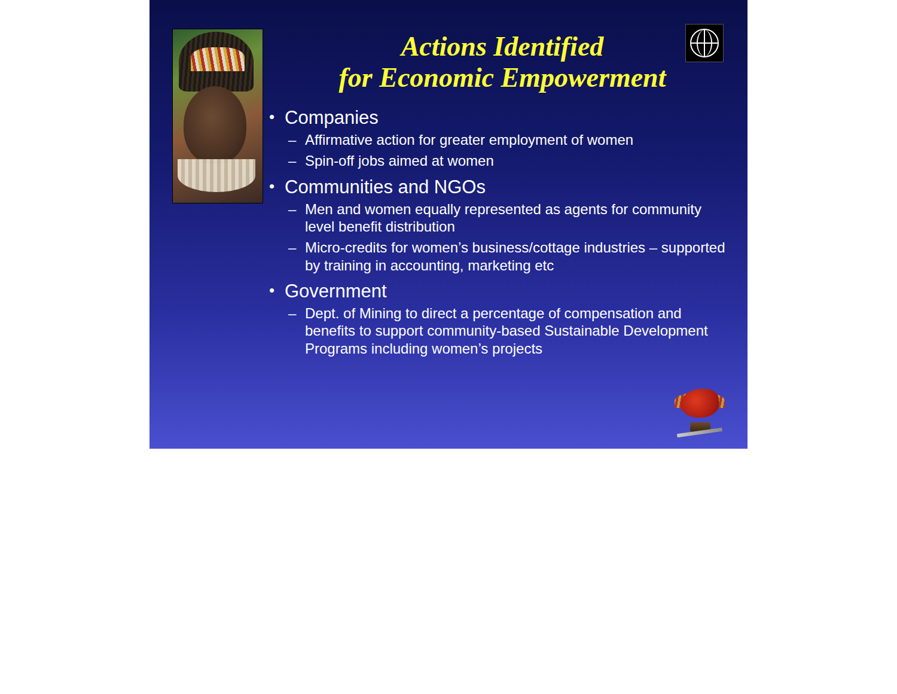Actions Identified
for Economic Empowerment
•Companies
–Affirmative action for greater employment of women
–Spin-off jobs aimed at women
•Communities and NGOs
–Men and women equally represented as agents for community level benefit distribution
–Micro-credits for women’s business/cottage industries – supported by training in accounting, marketing etc
•Government
–Dept. of Mining to direct a percentage of compensation and benefits to support community-based Sustainable Development Programs including women’s projects